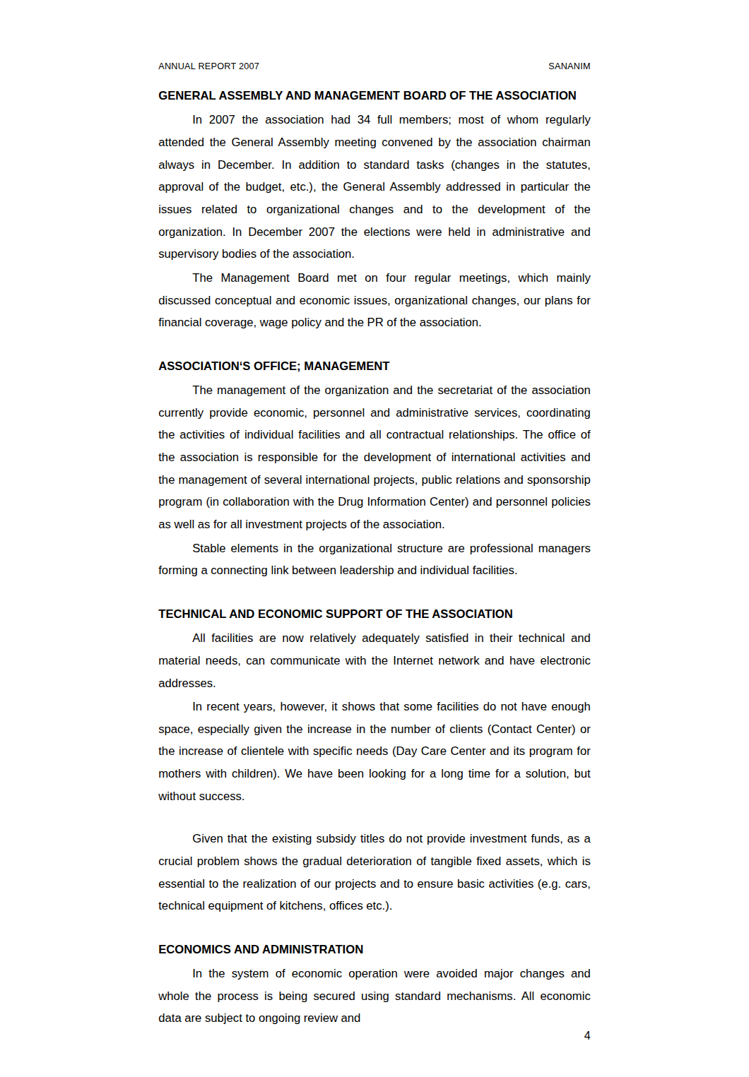ANNUAL REPORT 2007 SANANIM
GENERAL ASSEMBLY AND MANAGEMENT BOARD OF THE ASSOCIATION
In 2007 the association had 34 full members; most of whom regularly attended the General Assembly meeting convened by the association chairman always in December. In addition to standard tasks (changes in the statutes, approval of the budget, etc.), the General Assembly addressed in particular the issues related to organizational changes and to the development of the organization. In December 2007 the elections were held in administrative and supervisory bodies of the association.
The Management Board met on four regular meetings, which mainly discussed conceptual and economic issues, organizational changes, our plans for financial coverage, wage policy and the PR of the association.
ASSOCIATION‘S OFFICE; MANAGEMENT
The management of the organization and the secretariat of the association currently provide economic, personnel and administrative services, coordinating the activities of individual facilities and all contractual relationships. The office of the association is responsible for the development of international activities and the management of several international projects, public relations and sponsorship program (in collaboration with the Drug Information Center) and personnel policies as well as for all investment projects of the association.
Stable elements in the organizational structure are professional managers forming a connecting link between leadership and individual facilities.
TECHNICAL AND ECONOMIC SUPPORT OF THE ASSOCIATION
All facilities are now relatively adequately satisfied in their technical and material needs, can communicate with the Internet network and have electronic addresses.
In recent years, however, it shows that some facilities do not have enough space, especially given the increase in the number of clients (Contact Center) or the increase of clientele with specific needs (Day Care Center and its program for mothers with children). We have been looking for a long time for a solution, but without success.
Given that the existing subsidy titles do not provide investment funds, as a crucial problem shows the gradual deterioration of tangible fixed assets, which is essential to the realization of our projects and to ensure basic activities (e.g. cars, technical equipment of kitchens, offices etc.).
ECONOMICS AND ADMINISTRATION
In the system of economic operation were avoided major changes and whole the process is being secured using standard mechanisms. All economic data are subject to ongoing review and
4